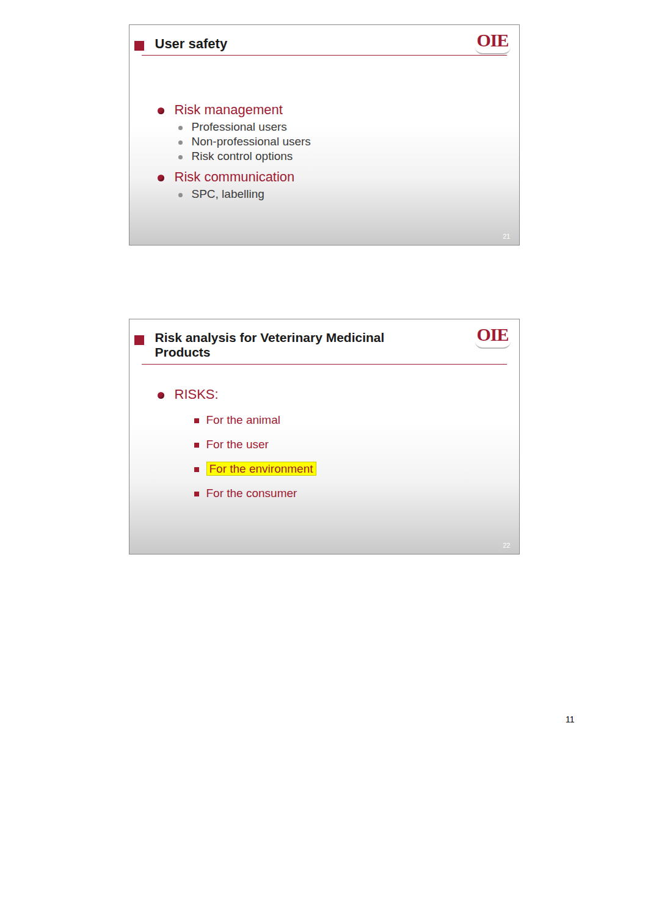User safety
OIE
Risk management
Professional users
Non-professional users
Risk control options
Risk communication
SPC, labelling
21
Risk analysis for Veterinary Medicinal
Products
OIE
RISKS:
For the animal
For the user
For the environment
For the consumer
22
11